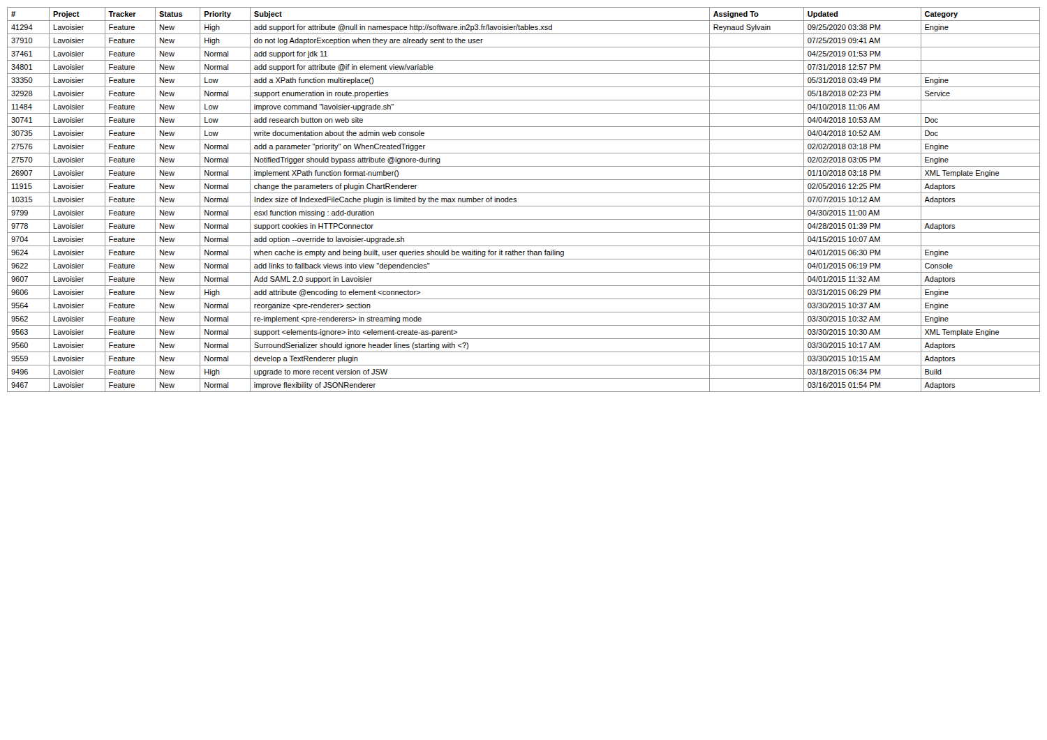| # | Project | Tracker | Status | Priority | Subject | Assigned To | Updated | Category |
| --- | --- | --- | --- | --- | --- | --- | --- | --- |
| 41294 | Lavoisier | Feature | New | High | add support for attribute @null in namespace http://software.in2p3.fr/lavoisier/tables.xsd | Reynaud Sylvain | 09/25/2020 03:38 PM | Engine |
| 37910 | Lavoisier | Feature | New | High | do not log AdaptorException when they are already sent to the user | | 07/25/2019 09:41 AM | |
| 37461 | Lavoisier | Feature | New | Normal | add support for jdk 11 | | 04/25/2019 01:53 PM | |
| 34801 | Lavoisier | Feature | New | Normal | add support for attribute @if in element view/variable | | 07/31/2018 12:57 PM | |
| 33350 | Lavoisier | Feature | New | Low | add a XPath function multireplace() | | 05/31/2018 03:49 PM | Engine |
| 32928 | Lavoisier | Feature | New | Normal | support enumeration in route.properties | | 05/18/2018 02:23 PM | Service |
| 11484 | Lavoisier | Feature | New | Low | improve command "lavoisier-upgrade.sh" | | 04/10/2018 11:06 AM | |
| 30741 | Lavoisier | Feature | New | Low | add research button on web site | | 04/04/2018 10:53 AM | Doc |
| 30735 | Lavoisier | Feature | New | Low | write documentation about the admin web console | | 04/04/2018 10:52 AM | Doc |
| 27576 | Lavoisier | Feature | New | Normal | add a parameter "priority" on WhenCreatedTrigger | | 02/02/2018 03:18 PM | Engine |
| 27570 | Lavoisier | Feature | New | Normal | NotifiedTrigger should bypass attribute @ignore-during | | 02/02/2018 03:05 PM | Engine |
| 26907 | Lavoisier | Feature | New | Normal | implement XPath function format-number() | | 01/10/2018 03:18 PM | XML Template Engine |
| 11915 | Lavoisier | Feature | New | Normal | change the parameters of plugin ChartRenderer | | 02/05/2016 12:25 PM | Adaptors |
| 10315 | Lavoisier | Feature | New | Normal | Index size of IndexedFileCache plugin is limited by the max number of inodes | | 07/07/2015 10:12 AM | Adaptors |
| 9799 | Lavoisier | Feature | New | Normal | esxl function missing : add-duration | | 04/30/2015 11:00 AM | |
| 9778 | Lavoisier | Feature | New | Normal | support cookies in HTTPConnector | | 04/28/2015 01:39 PM | Adaptors |
| 9704 | Lavoisier | Feature | New | Normal | add option --override to lavoisier-upgrade.sh | | 04/15/2015 10:07 AM | |
| 9624 | Lavoisier | Feature | New | Normal | when cache is empty and being built, user queries should be waiting for it rather than failing | | 04/01/2015 06:30 PM | Engine |
| 9622 | Lavoisier | Feature | New | Normal | add links to fallback views into view "dependencies" | | 04/01/2015 06:19 PM | Console |
| 9607 | Lavoisier | Feature | New | Normal | Add SAML 2.0 support in Lavoisier | | 04/01/2015 11:32 AM | Adaptors |
| 9606 | Lavoisier | Feature | New | High | add attribute @encoding to element <connector> | | 03/31/2015 06:29 PM | Engine |
| 9564 | Lavoisier | Feature | New | Normal | reorganize <pre-renderer> section | | 03/30/2015 10:37 AM | Engine |
| 9562 | Lavoisier | Feature | New | Normal | re-implement <pre-renderers> in streaming mode | | 03/30/2015 10:32 AM | Engine |
| 9563 | Lavoisier | Feature | New | Normal | support <elements-ignore> into <element-create-as-parent> | | 03/30/2015 10:30 AM | XML Template Engine |
| 9560 | Lavoisier | Feature | New | Normal | SurroundSerializer should ignore header lines (starting with <?) | | 03/30/2015 10:17 AM | Adaptors |
| 9559 | Lavoisier | Feature | New | Normal | develop a TextRenderer plugin | | 03/30/2015 10:15 AM | Adaptors |
| 9496 | Lavoisier | Feature | New | High | upgrade to more recent version of JSW | | 03/18/2015 06:34 PM | Build |
| 9467 | Lavoisier | Feature | New | Normal | improve flexibility of JSONRenderer | | 03/16/2015 01:54 PM | Adaptors |